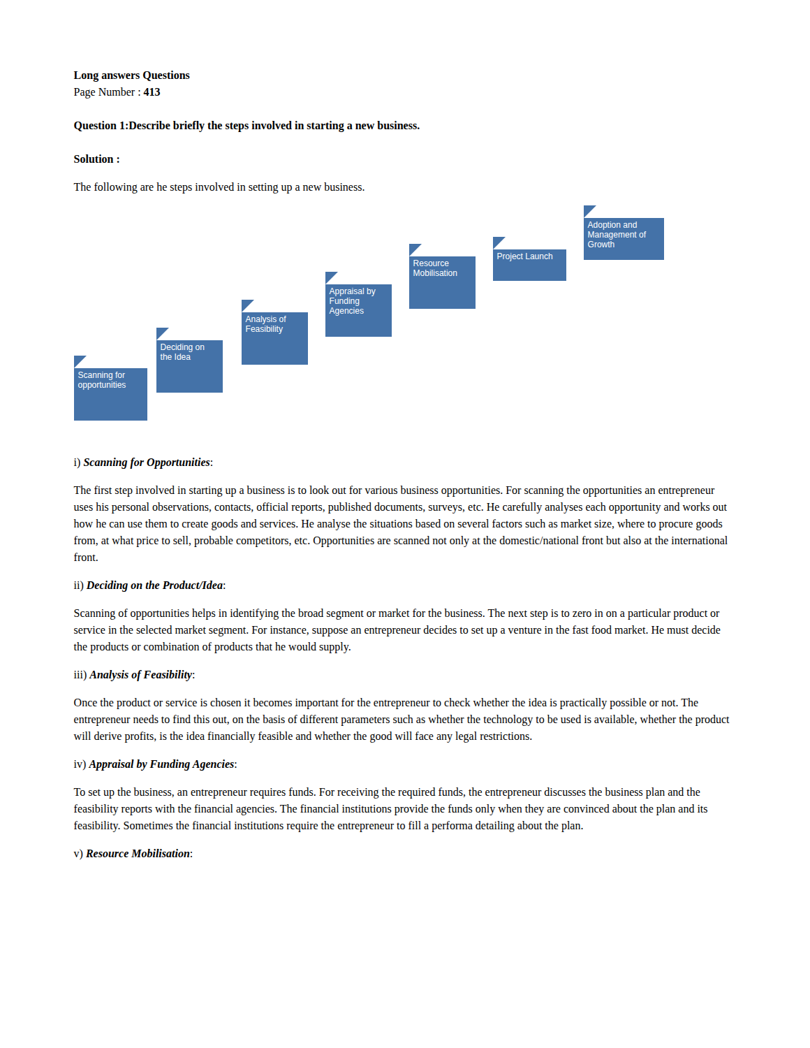Long answers Questions
Page Number : 413
Question 1:Describe briefly the steps involved in starting a new business.
Solution :
The following are he steps involved in setting up a new business.
Scanning for opportunities
Deciding on the Idea
Analysis of Feasibility
Appraisal by Funding Agencies
Resource Mobilisation
Project Launch
Adoption and Management of Growth
i) Scanning for Opportunities:
The first step involved in starting up a business is to look out for various business opportunities. For scanning the opportunities an entrepreneur uses his personal observations, contacts, official reports, published documents, surveys, etc. He carefully analyses each opportunity and works out how he can use them to create goods and services. He analyse the situations based on several factors such as market size, where to procure goods from, at what price to sell, probable competitors, etc. Opportunities are scanned not only at the domestic/national front but also at the international front.
ii) Deciding on the Product/Idea:
Scanning of opportunities helps in identifying the broad segment or market for the business. The next step is to zero in on a particular product or service in the selected market segment. For instance, suppose an entrepreneur decides to set up a venture in the fast food market. He must decide the products or combination of products that he would supply.
iii) Analysis of Feasibility:
Once the product or service is chosen it becomes important for the entrepreneur to check whether the idea is practically possible or not. The entrepreneur needs to find this out, on the basis of different parameters such as whether the technology to be used is available, whether the product will derive profits, is the idea financially feasible and whether the good will face any legal restrictions.
iv) Appraisal by Funding Agencies:
To set up the business, an entrepreneur requires funds. For receiving the required funds, the entrepreneur discusses the business plan and the feasibility reports with the financial agencies. The financial institutions provide the funds only when they are convinced about the plan and its feasibility. Sometimes the financial institutions require the entrepreneur to fill a performa detailing about the plan.
v) Resource Mobilisation: